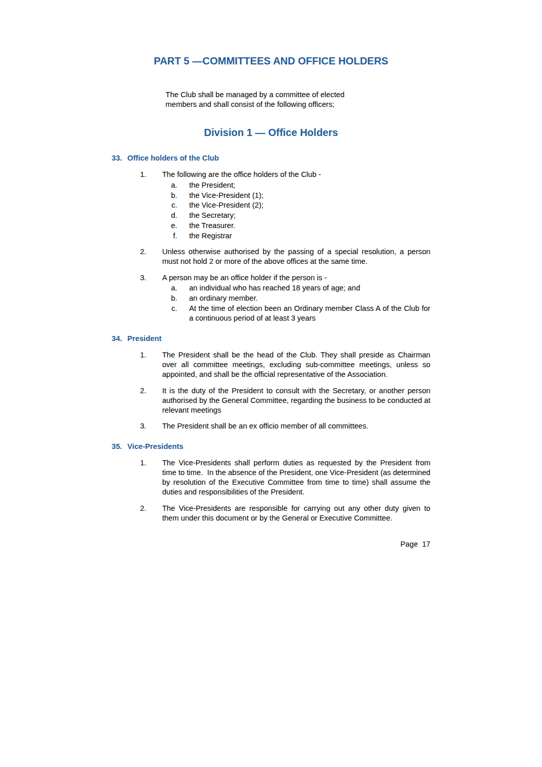PART 5 —COMMITTEES AND OFFICE HOLDERS
The Club shall be managed by a committee of elected members and shall consist of the following officers;
Division 1 — Office Holders
33. Office holders of the Club
The following are the office holders of the Club -
the President;
the Vice-President (1);
the Vice-President (2);
the Secretary;
the Treasurer.
the Registrar
Unless otherwise authorised by the passing of a special resolution, a person must not hold 2 or more of the above offices at the same time.
A person may be an office holder if the person is -
an individual who has reached 18 years of age; and
an ordinary member.
At the time of election been an Ordinary member Class A of the Club for a continuous period of at least 3 years
34. President
The President shall be the head of the Club. They shall preside as Chairman over all committee meetings, excluding sub-committee meetings, unless so appointed, and shall be the official representative of the Association.
It is the duty of the President to consult with the Secretary, or another person authorised by the General Committee, regarding the business to be conducted at relevant meetings
The President shall be an ex officio member of all committees.
35. Vice-Presidents
The Vice-Presidents shall perform duties as requested by the President from time to time. In the absence of the President, one Vice-President (as determined by resolution of the Executive Committee from time to time) shall assume the duties and responsibilities of the President.
The Vice-Presidents are responsible for carrying out any other duty given to them under this document or by the General or Executive Committee.
Page 17